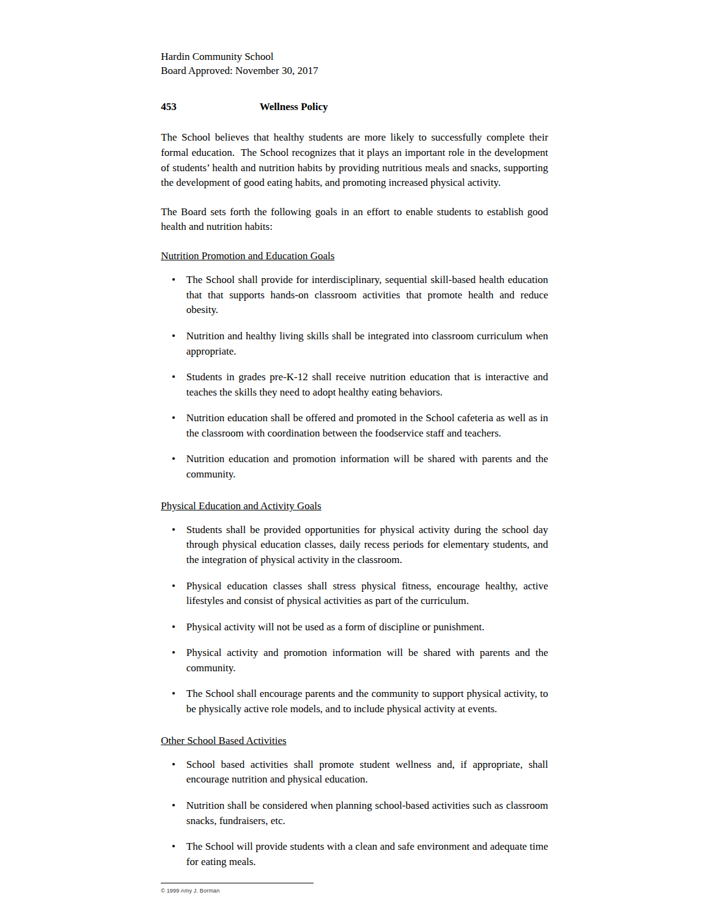Hardin Community School
Board Approved: November 30, 2017
453 Wellness Policy
The School believes that healthy students are more likely to successfully complete their formal education. The School recognizes that it plays an important role in the development of students’ health and nutrition habits by providing nutritious meals and snacks, supporting the development of good eating habits, and promoting increased physical activity.
The Board sets forth the following goals in an effort to enable students to establish good health and nutrition habits:
Nutrition Promotion and Education Goals
The School shall provide for interdisciplinary, sequential skill-based health education that that supports hands-on classroom activities that promote health and reduce obesity.
Nutrition and healthy living skills shall be integrated into classroom curriculum when appropriate.
Students in grades pre-K-12 shall receive nutrition education that is interactive and teaches the skills they need to adopt healthy eating behaviors.
Nutrition education shall be offered and promoted in the School cafeteria as well as in the classroom with coordination between the foodservice staff and teachers.
Nutrition education and promotion information will be shared with parents and the community.
Physical Education and Activity Goals
Students shall be provided opportunities for physical activity during the school day through physical education classes, daily recess periods for elementary students, and the integration of physical activity in the classroom.
Physical education classes shall stress physical fitness, encourage healthy, active lifestyles and consist of physical activities as part of the curriculum.
Physical activity will not be used as a form of discipline or punishment.
Physical activity and promotion information will be shared with parents and the community.
The School shall encourage parents and the community to support physical activity, to be physically active role models, and to include physical activity at events.
Other School Based Activities
School based activities shall promote student wellness and, if appropriate, shall encourage nutrition and physical education.
Nutrition shall be considered when planning school-based activities such as classroom snacks, fundraisers, etc.
The School will provide students with a clean and safe environment and adequate time for eating meals.
© 1999 Amy J. Borman